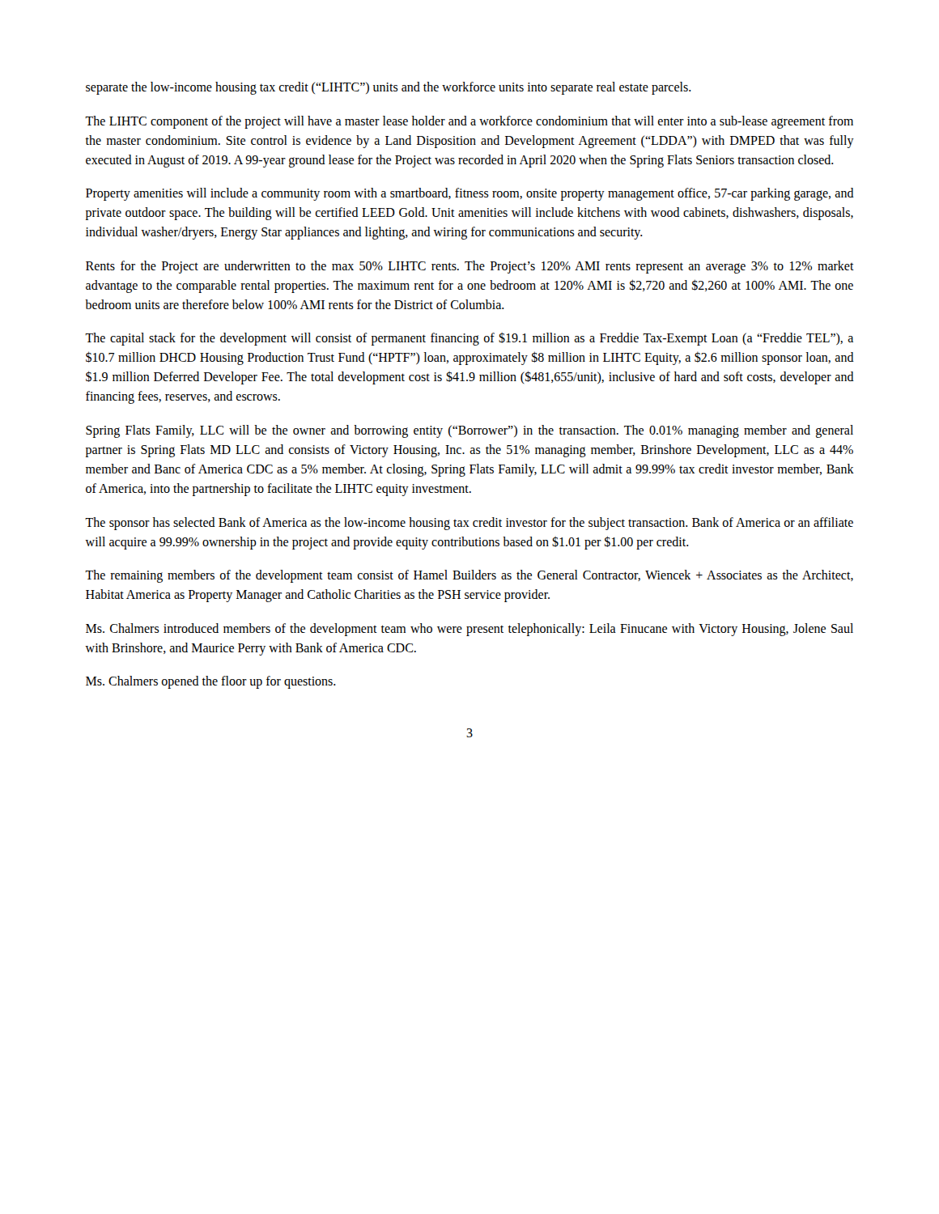separate the low-income housing tax credit (“LIHTC”) units and the workforce units into separate real estate parcels.
The LIHTC component of the project will have a master lease holder and a workforce condominium that will enter into a sub-lease agreement from the master condominium. Site control is evidence by a Land Disposition and Development Agreement (“LDDA”) with DMPED that was fully executed in August of 2019. A 99-year ground lease for the Project was recorded in April 2020 when the Spring Flats Seniors transaction closed.
Property amenities will include a community room with a smartboard, fitness room, onsite property management office, 57-car parking garage, and private outdoor space. The building will be certified LEED Gold. Unit amenities will include kitchens with wood cabinets, dishwashers, disposals, individual washer/dryers, Energy Star appliances and lighting, and wiring for communications and security.
Rents for the Project are underwritten to the max 50% LIHTC rents. The Project’s 120% AMI rents represent an average 3% to 12% market advantage to the comparable rental properties. The maximum rent for a one bedroom at 120% AMI is $2,720 and $2,260 at 100% AMI. The one bedroom units are therefore below 100% AMI rents for the District of Columbia.
The capital stack for the development will consist of permanent financing of $19.1 million as a Freddie Tax-Exempt Loan (a “Freddie TEL”), a $10.7 million DHCD Housing Production Trust Fund (“HPTF”) loan, approximately $8 million in LIHTC Equity, a $2.6 million sponsor loan, and $1.9 million Deferred Developer Fee. The total development cost is $41.9 million ($481,655/unit), inclusive of hard and soft costs, developer and financing fees, reserves, and escrows.
Spring Flats Family, LLC will be the owner and borrowing entity (“Borrower”) in the transaction. The 0.01% managing member and general partner is Spring Flats MD LLC and consists of Victory Housing, Inc. as the 51% managing member, Brinshore Development, LLC as a 44% member and Banc of America CDC as a 5% member. At closing, Spring Flats Family, LLC will admit a 99.99% tax credit investor member, Bank of America, into the partnership to facilitate the LIHTC equity investment.
The sponsor has selected Bank of America as the low-income housing tax credit investor for the subject transaction. Bank of America or an affiliate will acquire a 99.99% ownership in the project and provide equity contributions based on $1.01 per $1.00 per credit.
The remaining members of the development team consist of Hamel Builders as the General Contractor, Wiencek + Associates as the Architect, Habitat America as Property Manager and Catholic Charities as the PSH service provider.
Ms. Chalmers introduced members of the development team who were present telephonically: Leila Finucane with Victory Housing, Jolene Saul with Brinshore, and Maurice Perry with Bank of America CDC.
Ms. Chalmers opened the floor up for questions.
3